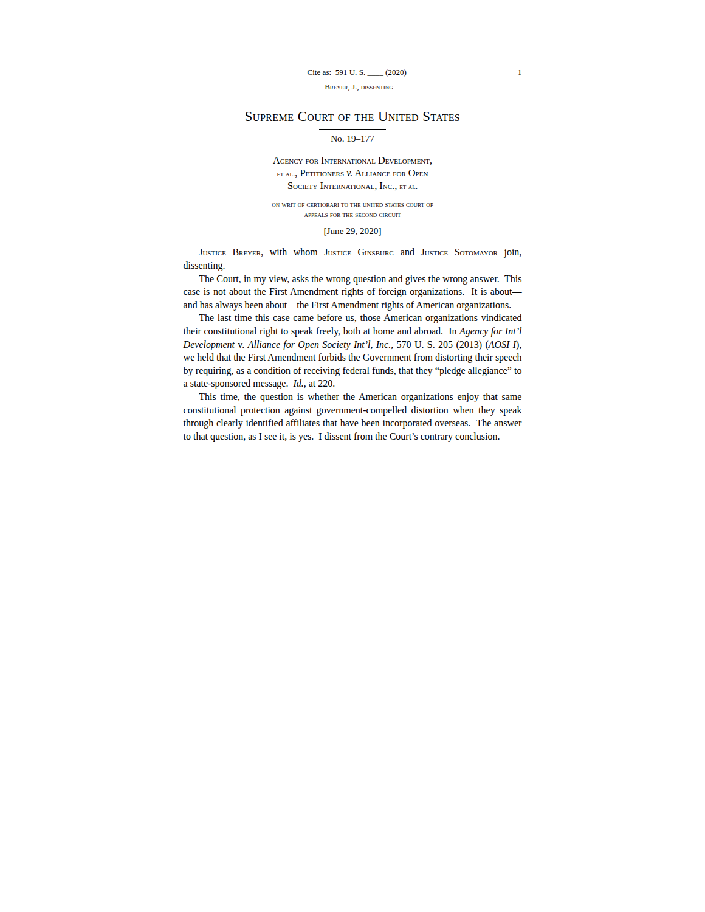Cite as: 591 U. S. ____ (2020) 1
Breyer, J., dissenting
Supreme Court of the United States
No. 19–177
Agency for International Development,
et al., Petitioners v. Alliance for Open
Society International, Inc., et al.
on writ of certiorari to the united states court of
appeals for the second circuit
[June 29, 2020]
Justice Breyer, with whom Justice Ginsburg and Justice Sotomayor join, dissenting.
The Court, in my view, asks the wrong question and gives the wrong answer. This case is not about the First Amendment rights of foreign organizations. It is about—and has always been about—the First Amendment rights of American organizations.
The last time this case came before us, those American organizations vindicated their constitutional right to speak freely, both at home and abroad. In Agency for Int’l Development v. Alliance for Open Society Int’l, Inc., 570 U. S. 205 (2013) (AOSI I), we held that the First Amendment forbids the Government from distorting their speech by requiring, as a condition of receiving federal funds, that they “pledge allegiance” to a state-sponsored message. Id., at 220.
This time, the question is whether the American organizations enjoy that same constitutional protection against government-compelled distortion when they speak through clearly identified affiliates that have been incorporated overseas. The answer to that question, as I see it, is yes. I dissent from the Court’s contrary conclusion.